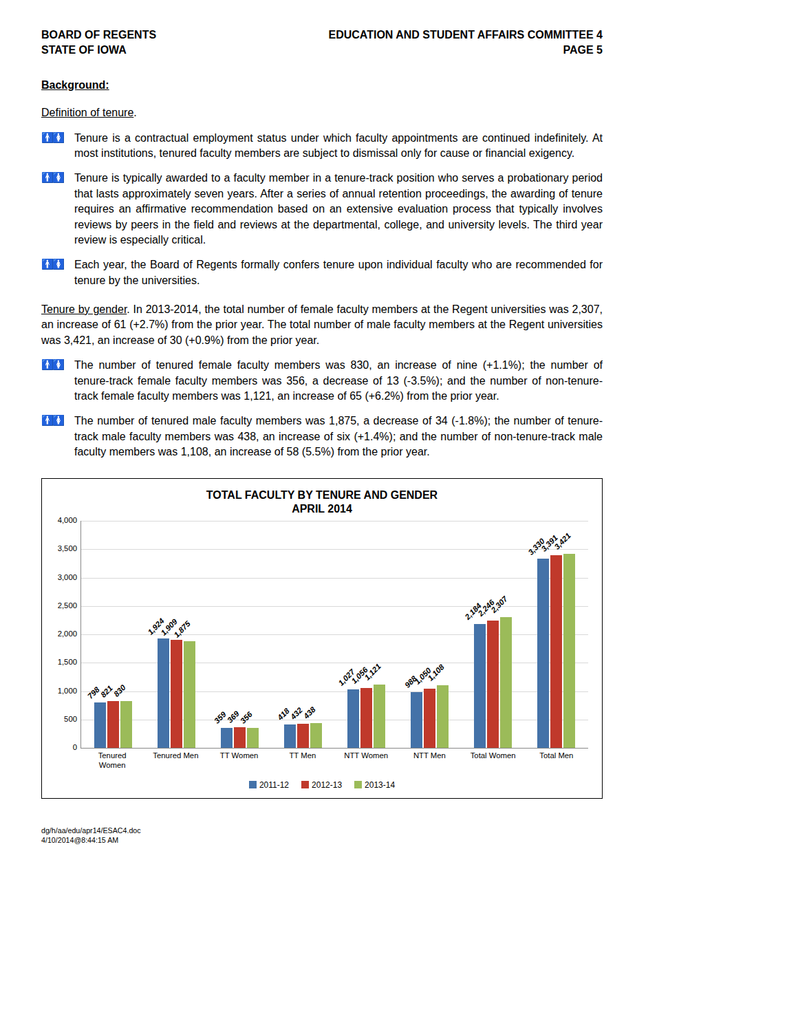BOARD OF REGENTS
STATE OF IOWA
EDUCATION AND STUDENT AFFAIRS COMMITTEE 4
PAGE 5
Background:
Definition of tenure
.
Tenure is a contractual employment status under which faculty appointments are continued indefinitely. At most institutions, tenured faculty members are subject to dismissal only for cause or financial exigency.
Tenure is typically awarded to a faculty member in a tenure-track position who serves a probationary period that lasts approximately seven years. After a series of annual retention proceedings, the awarding of tenure requires an affirmative recommendation based on an extensive evaluation process that typically involves reviews by peers in the field and reviews at the departmental, college, and university levels. The third year review is especially critical.
Each year, the Board of Regents formally confers tenure upon individual faculty who are recommended for tenure by the universities.
Tenure by gender. In 2013-2014, the total number of female faculty members at the Regent universities was 2,307, an increase of 61 (+2.7%) from the prior year. The total number of male faculty members at the Regent universities was 3,421, an increase of 30 (+0.9%) from the prior year.
The number of tenured female faculty members was 830, an increase of nine (+1.1%); the number of tenure-track female faculty members was 356, a decrease of 13 (-3.5%); and the number of non-tenure-track female faculty members was 1,121, an increase of 65 (+6.2%) from the prior year.
The number of tenured male faculty members was 1,875, a decrease of 34 (-1.8%); the number of tenure-track male faculty members was 438, an increase of six (+1.4%); and the number of non-tenure-track male faculty members was 1,108, an increase of 58 (5.5%) from the prior year.
TOTAL FACULTY BY TENURE AND GENDER
APRIL 2014
4,000
3,500
3,000
2,500
2,000
1,500
1,000
500
0
798
821
830
1,924
1,909
1,875
359
369
356
418
432
438
1,027
1,056
1,121
988
1,050
1,108
2,184
2,246
2,307
3,330
3,391
3,421
Tenured
Women
Tenured Men
TT Women
TT Men
NTT Women
NTT Men
Total Women
Total Men
2011-12
2012-13
2013-14
dg/h/aa/edu/apr14/ESAC4.doc
4/10/2014@8:44:15 AM